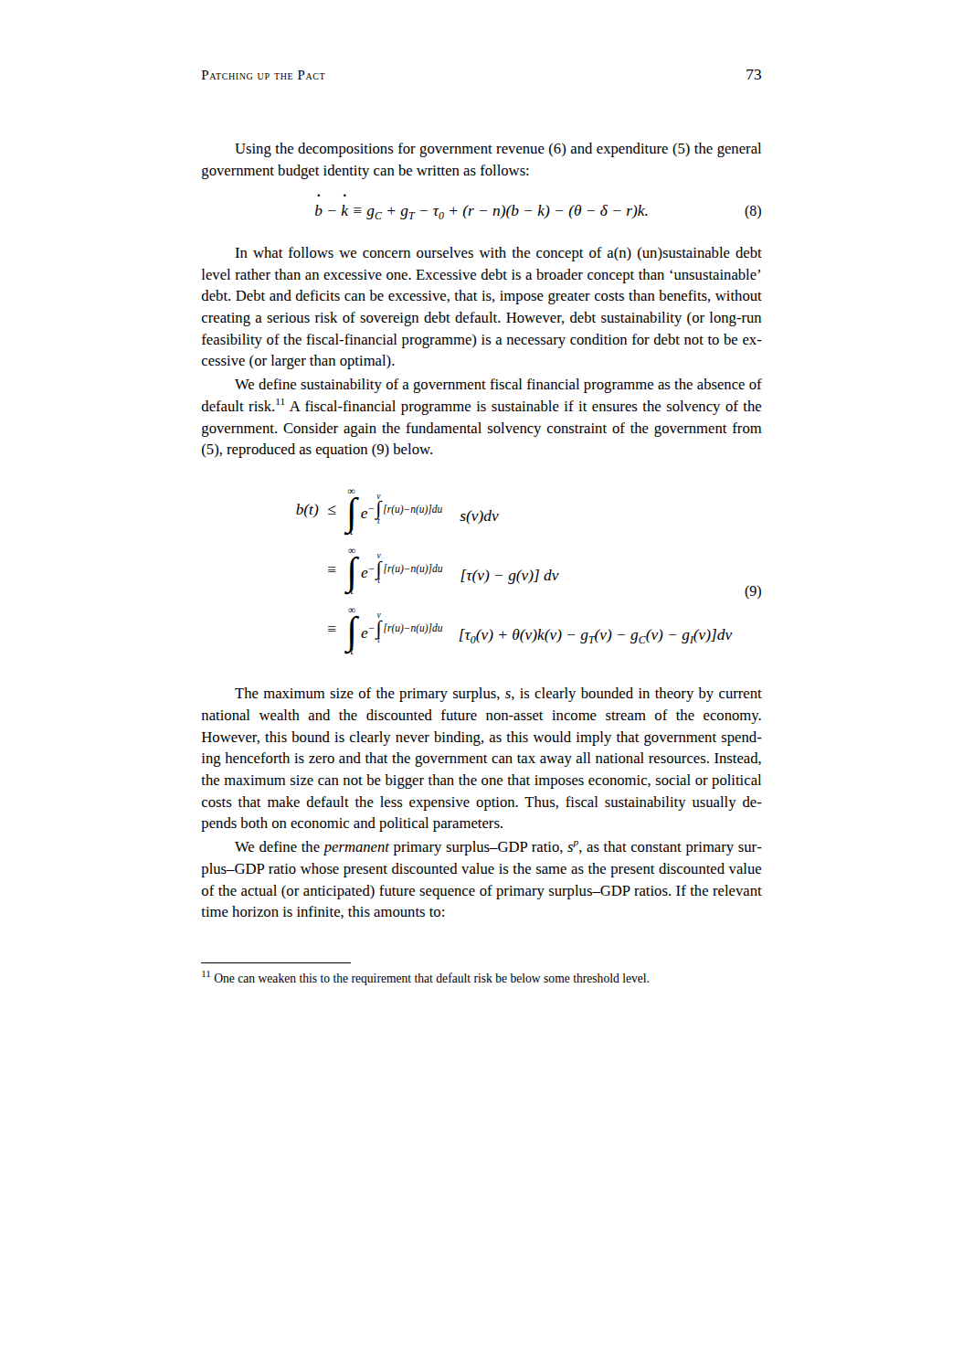Patching up the Pact 73
Using the decompositions for government revenue (6) and expenditure (5) the general government budget identity can be written as follows:
b − k ≡ gC + gT − τ0 + (r − n)(b − k) − (θ − δ − r)k. (8)
In what follows we concern ourselves with the concept of a(n) (un)sustainable debt level rather than an excessive one. Excessive debt is a broader concept than ‘unsustainable’ debt. Debt and deficits can be excessive, that is, impose greater costs than benefits, without creating a serious risk of sovereign debt default. However, debt sustainability (or long-run feasibility of the fiscal-financial programme) is a necessary condition for debt not to be excessive (or larger than optimal).
We define sustainability of a government fiscal financial programme as the absence of default risk.11 A fiscal-financial programme is sustainable if it ensures the solvency of the government. Consider again the fundamental solvency constraint of the government from (5), reproduced as equation (9) below.
(9)
b(t) ≤ ∞ ∫ t e − v ∫ t [r(u)−n(u)]du s(v)dv
b(t) ≡ ∞ ∫ t e − v ∫ t [r(u)−n(u)]du [τ(v) − g(v)] dv
b(t) ≡ ∞ ∫ t e − v ∫ t [r(u)−n(u)]du [τ0(v) + θ(v)k(v) − gT(v) − gC(v) − gI(v)]dv
The maximum size of the primary surplus, s, is clearly bounded in theory by current national wealth and the discounted future non-asset income stream of the economy. However, this bound is clearly never binding, as this would imply that government spending henceforth is zero and that the government can tax away all national resources. Instead, the maximum size can not be bigger than the one that imposes economic, social or political costs that make default the less expensive option. Thus, fiscal sustainability usually depends both on economic and political parameters.
We define the permanent primary surplus–GDP ratio, sp, as that constant primary surplus–GDP ratio whose present discounted value is the same as the present discounted value of the actual (or anticipated) future sequence of primary surplus–GDP ratios. If the relevant time horizon is infinite, this amounts to:
11 One can weaken this to the requirement that default risk be below some threshold level.